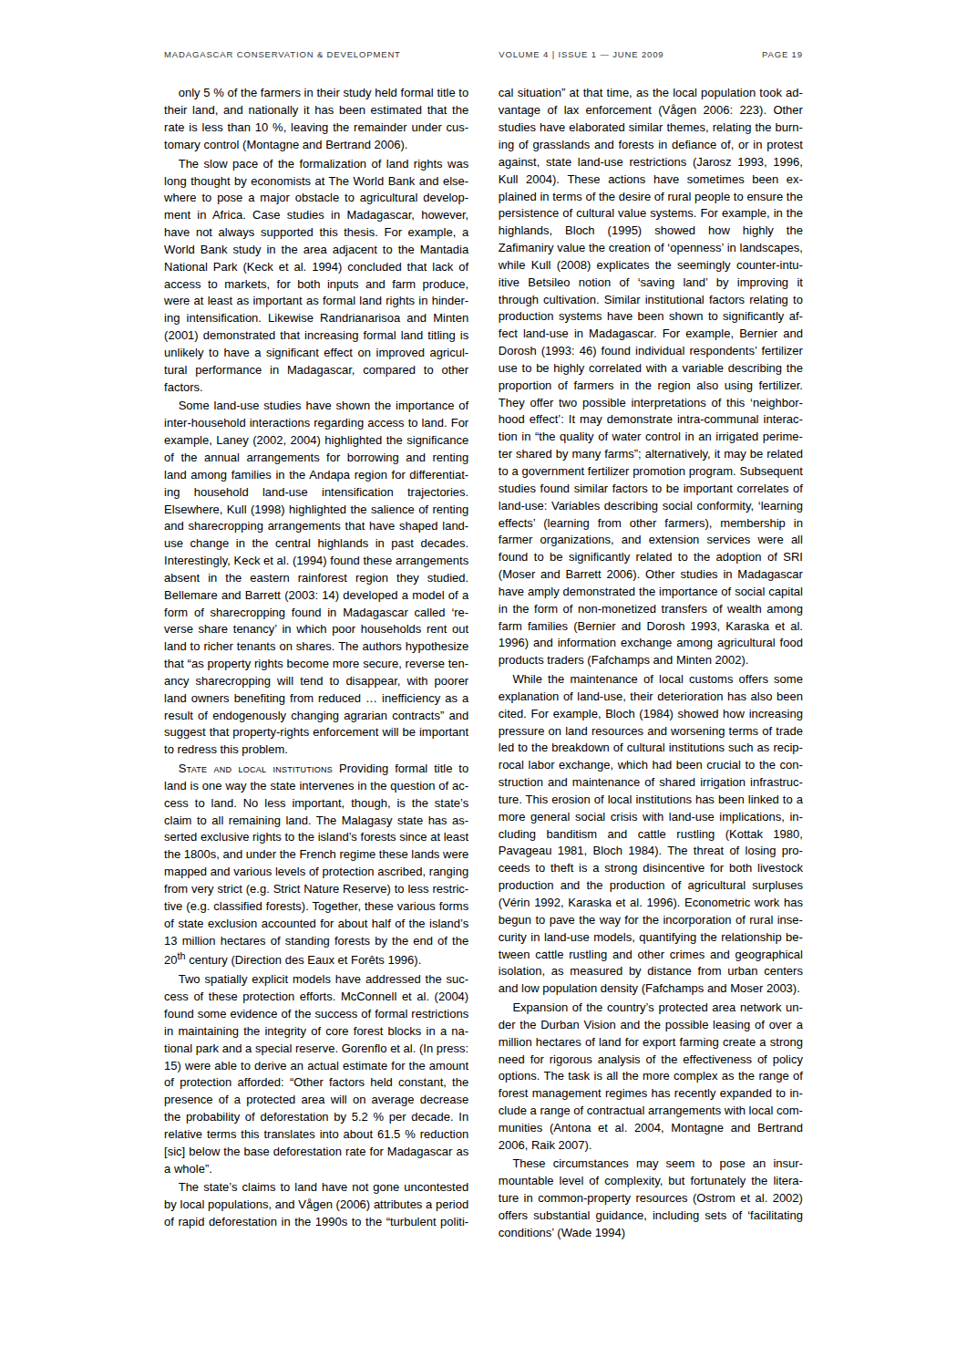Madagascar Conservation & Development
Volume 4 | Issue 1 — June 2009
Page 19
only 5 % of the farmers in their study held formal title to their land, and nationally it has been estimated that the rate is less than 10 %, leaving the remainder under customary control (Montagne and Bertrand 2006).
The slow pace of the formalization of land rights was long thought by economists at The World Bank and elsewhere to pose a major obstacle to agricultural development in Africa. Case studies in Madagascar, however, have not always supported this thesis. For example, a World Bank study in the area adjacent to the Mantadia National Park (Keck et al. 1994) concluded that lack of access to markets, for both inputs and farm produce, were at least as important as formal land rights in hindering intensification. Likewise Randrianarisoa and Minten (2001) demonstrated that increasing formal land titling is unlikely to have a significant effect on improved agricultural performance in Madagascar, compared to other factors.
Some land-use studies have shown the importance of inter-household interactions regarding access to land. For example, Laney (2002, 2004) highlighted the significance of the annual arrangements for borrowing and renting land among families in the Andapa region for differentiating household land-use intensification trajectories. Elsewhere, Kull (1998) highlighted the salience of renting and sharecropping arrangements that have shaped land-use change in the central highlands in past decades. Interestingly, Keck et al. (1994) found these arrangements absent in the eastern rainforest region they studied. Bellemare and Barrett (2003: 14) developed a model of a form of sharecropping found in Madagascar called ‘reverse share tenancy’ in which poor households rent out land to richer tenants on shares. The authors hypothesize that “as property rights become more secure, reverse tenancy sharecropping will tend to disappear, with poorer land owners benefiting from reduced … inefficiency as a result of endogenously changing agrarian contracts” and suggest that property-rights enforcement will be important to redress this problem.
State and local institutions Providing formal title to land is one way the state intervenes in the question of access to land. No less important, though, is the state’s claim to all remaining land. The Malagasy state has asserted exclusive rights to the island’s forests since at least the 1800s, and under the French regime these lands were mapped and various levels of protection ascribed, ranging from very strict (e.g. Strict Nature Reserve) to less restrictive (e.g. classified forests). Together, these various forms of state exclusion accounted for about half of the island’s 13 million hectares of standing forests by the end of the 20th century (Direction des Eaux et Forêts 1996).
Two spatially explicit models have addressed the success of these protection efforts. McConnell et al. (2004) found some evidence of the success of formal restrictions in maintaining the integrity of core forest blocks in a national park and a special reserve. Gorenflo et al. (In press: 15) were able to derive an actual estimate for the amount of protection afforded: “Other factors held constant, the presence of a protected area will on average decrease the probability of deforestation by 5.2 % per decade. In relative terms this translates into about 61.5 % reduction [sic] below the base deforestation rate for Madagascar as a whole”.
The state’s claims to land have not gone uncontested by local populations, and Vågen (2006) attributes a period of rapid deforestation in the 1990s to the “turbulent political situation” at that time, as the local population took advantage of lax enforcement (Vågen 2006: 223). Other studies have elaborated similar themes, relating the burning of grasslands and forests in defiance of, or in protest against, state land-use restrictions (Jarosz 1993, 1996, Kull 2004). These actions have sometimes been explained in terms of the desire of rural people to ensure the persistence of cultural value systems. For example, in the highlands, Bloch (1995) showed how highly the Zafimaniry value the creation of ‘openness’ in landscapes, while Kull (2008) explicates the seemingly counter-intuitive Betsileo notion of ‘saving land’ by improving it through cultivation. Similar institutional factors relating to production systems have been shown to significantly affect land-use in Madagascar. For example, Bernier and Dorosh (1993: 46) found individual respondents’ fertilizer use to be highly correlated with a variable describing the proportion of farmers in the region also using fertilizer. They offer two possible interpretations of this ‘neighborhood effect’: It may demonstrate intra-communal interaction in “the quality of water control in an irrigated perimeter shared by many farms”; alternatively, it may be related to a government fertilizer promotion program. Subsequent studies found similar factors to be important correlates of land-use: Variables describing social conformity, ‘learning effects’ (learning from other farmers), membership in farmer organizations, and extension services were all found to be significantly related to the adoption of SRI (Moser and Barrett 2006). Other studies in Madagascar have amply demonstrated the importance of social capital in the form of non-monetized transfers of wealth among farm families (Bernier and Dorosh 1993, Karaska et al. 1996) and information exchange among agricultural food products traders (Fafchamps and Minten 2002).
While the maintenance of local customs offers some explanation of land-use, their deterioration has also been cited. For example, Bloch (1984) showed how increasing pressure on land resources and worsening terms of trade led to the breakdown of cultural institutions such as reciprocal labor exchange, which had been crucial to the construction and maintenance of shared irrigation infrastructure. This erosion of local institutions has been linked to a more general social crisis with land-use implications, including banditism and cattle rustling (Kottak 1980, Pavageau 1981, Bloch 1984). The threat of losing proceeds to theft is a strong disincentive for both livestock production and the production of agricultural surpluses (Vérin 1992, Karaska et al. 1996). Econometric work has begun to pave the way for the incorporation of rural insecurity in land-use models, quantifying the relationship between cattle rustling and other crimes and geographical isolation, as measured by distance from urban centers and low population density (Fafchamps and Moser 2003).
Expansion of the country’s protected area network under the Durban Vision and the possible leasing of over a million hectares of land for export farming create a strong need for rigorous analysis of the effectiveness of policy options. The task is all the more complex as the range of forest management regimes has recently expanded to include a range of contractual arrangements with local communities (Antona et al. 2004, Montagne and Bertrand 2006, Raik 2007).
These circumstances may seem to pose an insurmountable level of complexity, but fortunately the literature in common-property resources (Ostrom et al. 2002) offers substantial guidance, including sets of ‘facilitating conditions’ (Wade 1994)